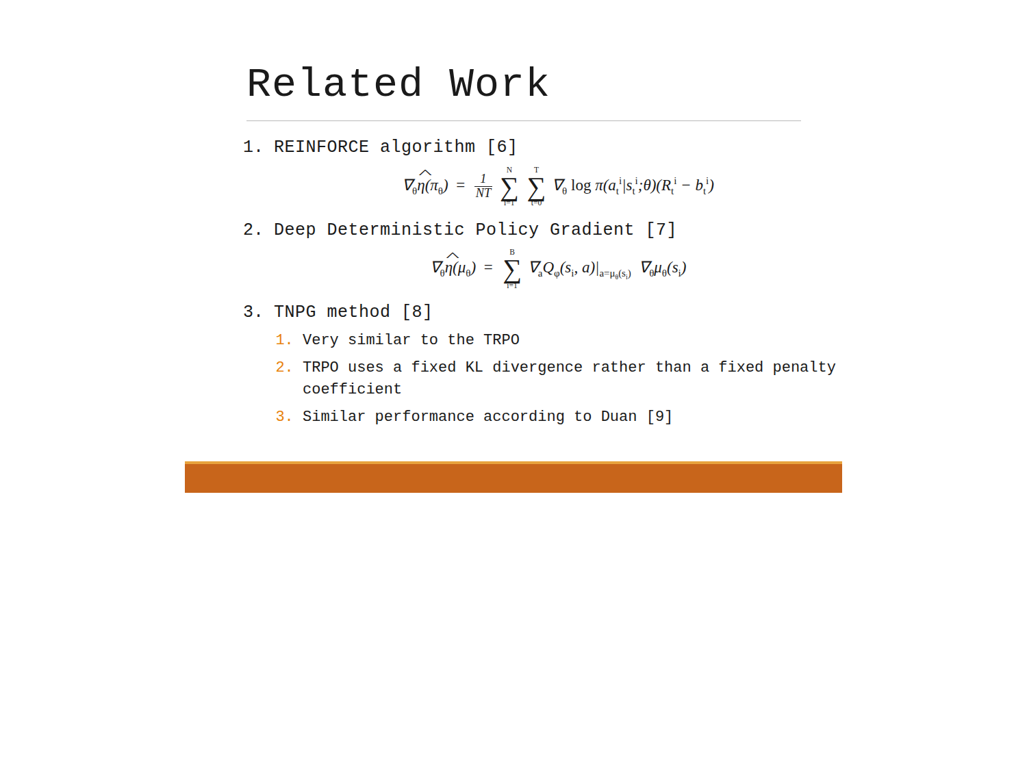Related Work
REINFORCE algorithm [6]
∇θη(πθ) = 1 NT N∑i=1 T∑t=0 ∇θ log π(ati|sti;θ)(Rti − bti)
Deep Deterministic Policy Gradient [7]
∇θη(μθ) = B∑i=1 ∇aQφ(si, a)|a=μθ(si) ∇θμθ(si)
TNPG method [8]
Very similar to the TRPO
TRPO uses a fixed KL divergence rather than a fixed penalty coefficient
Similar performance according to Duan [9]